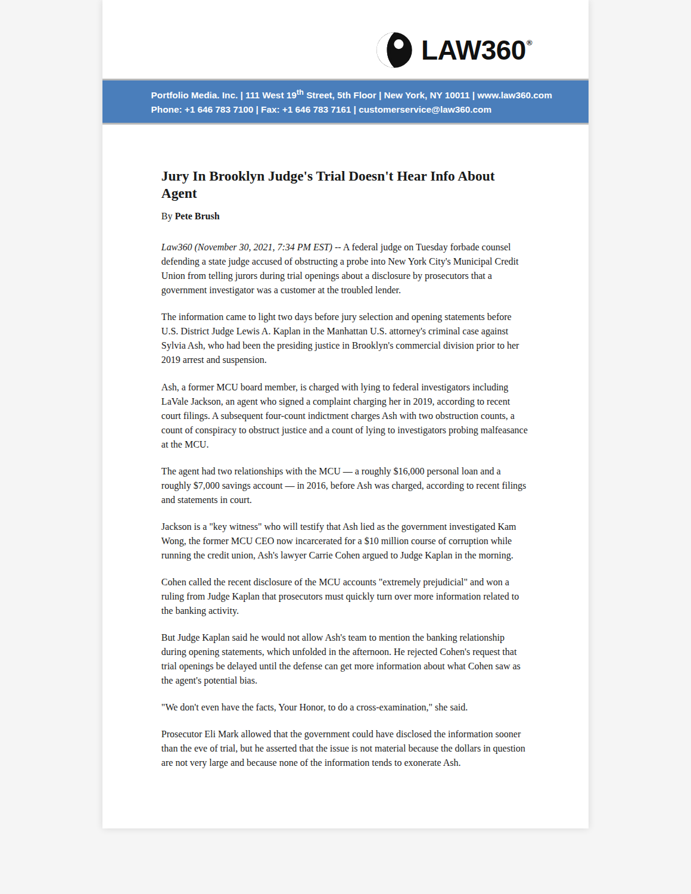LAW360®
Portfolio Media. Inc. | 111 West 19th Street, 5th Floor | New York, NY 10011 | www.law360.com
Phone: +1 646 783 7100 | Fax: +1 646 783 7161 | customerservice@law360.com
Jury In Brooklyn Judge's Trial Doesn't Hear Info About Agent
By Pete Brush
Law360 (November 30, 2021, 7:34 PM EST) -- A federal judge on Tuesday forbade counsel defending a state judge accused of obstructing a probe into New York City's Municipal Credit Union from telling jurors during trial openings about a disclosure by prosecutors that a government investigator was a customer at the troubled lender.
The information came to light two days before jury selection and opening statements before U.S. District Judge Lewis A. Kaplan in the Manhattan U.S. attorney's criminal case against Sylvia Ash, who had been the presiding justice in Brooklyn's commercial division prior to her 2019 arrest and suspension.
Ash, a former MCU board member, is charged with lying to federal investigators including LaVale Jackson, an agent who signed a complaint charging her in 2019, according to recent court filings. A subsequent four-count indictment charges Ash with two obstruction counts, a count of conspiracy to obstruct justice and a count of lying to investigators probing malfeasance at the MCU.
The agent had two relationships with the MCU — a roughly $16,000 personal loan and a roughly $7,000 savings account — in 2016, before Ash was charged, according to recent filings and statements in court.
Jackson is a "key witness" who will testify that Ash lied as the government investigated Kam Wong, the former MCU CEO now incarcerated for a $10 million course of corruption while running the credit union, Ash's lawyer Carrie Cohen argued to Judge Kaplan in the morning.
Cohen called the recent disclosure of the MCU accounts "extremely prejudicial" and won a ruling from Judge Kaplan that prosecutors must quickly turn over more information related to the banking activity.
But Judge Kaplan said he would not allow Ash's team to mention the banking relationship during opening statements, which unfolded in the afternoon. He rejected Cohen's request that trial openings be delayed until the defense can get more information about what Cohen saw as the agent's potential bias.
"We don't even have the facts, Your Honor, to do a cross-examination," she said.
Prosecutor Eli Mark allowed that the government could have disclosed the information sooner than the eve of trial, but he asserted that the issue is not material because the dollars in question are not very large and because none of the information tends to exonerate Ash.